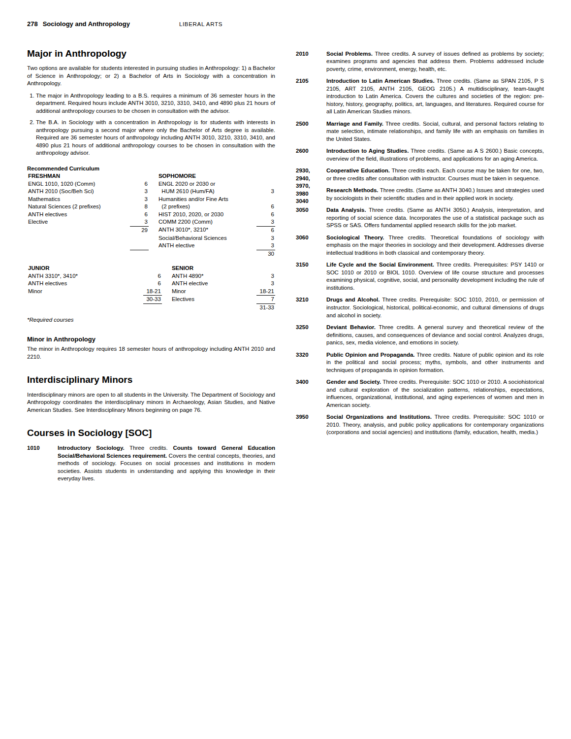278 Sociology and Anthropology LIBERAL ARTS
Major in Anthropology
Two options are available for students interested in pursuing studies in Anthropology: 1) a Bachelor of Science in Anthropology; or 2) a Bachelor of Arts in Sociology with a concentration in Anthropology.
The major in Anthropology leading to a B.S. requires a minimum of 36 semester hours in the department. Required hours include ANTH 3010, 3210, 3310, 3410, and 4890 plus 21 hours of additional anthropology courses to be chosen in consultation with the advisor.
The B.A. in Sociology with a concentration in Anthropology is for students with interests in anthropology pursuing a second major where only the Bachelor of Arts degree is available. Required are 36 semester hours of anthropology including ANTH 3010, 3210, 3310, 3410, and 4890 plus 21 hours of additional anthropology courses to be chosen in consultation with the anthropology advisor.
Recommended Curriculum
| FRESHMAN | | | SOPHOMORE | |
| ENGL 1010, 1020 (Comm) | 6 | | ENGL 2020 or 2030 or | |
| ANTH 2010 (Soc/Beh Sci) | 3 | | HUM 2610 (Hum/FA) | 3 |
| Mathematics | 3 | | Humanities and/or Fine Arts | |
| Natural Sciences (2 prefixes) | 8 | | (2 prefixes) | 6 |
| ANTH electives | 6 | | HIST 2010, 2020, or 2030 | 6 |
| Elective | 3 | | COMM 2200 (Comm) | 3 |
| | 29 | | ANTH 3010*, 3210* | 6 |
| | | | Social/Behavioral Sciences | 3 |
| | | | ANTH elective | 3 |
| | | | | 30 |
| JUNIOR | | | SENIOR | |
| ANTH 3310*, 3410* | 6 | | ANTH 4890* | 3 |
| ANTH electives | 6 | | ANTH elective | 3 |
| Minor | 18-21 | | Minor | 18-21 |
| | 30-33 | | Electives | 7 |
| | | | | 31-33 |
*Required courses
Minor in Anthropology
The minor in Anthropology requires 18 semester hours of anthropology including ANTH 2010 and 2210.
Interdisciplinary Minors
Interdisciplinary minors are open to all students in the University. The Department of Sociology and Anthropology coordinates the interdisciplinary minors in Archaeology, Asian Studies, and Native American Studies. See Interdisciplinary Minors beginning on page 76.
Courses in Sociology [SOC]
1010
Introductory Sociology. Three credits. Counts toward General Education Social/Behavioral Sciences requirement. Covers the central concepts, theories, and methods of sociology. Focuses on social processes and institutions in modern societies. Assists students in understanding and applying this knowledge in their everyday lives.
2010
Social Problems. Three credits. A survey of issues defined as problems by society; examines programs and agencies that address them. Problems addressed include poverty, crime, environment, energy, health, etc.
2105
Introduction to Latin American Studies. Three credits. (Same as SPAN 2105, P S 2105, ART 2105, ANTH 2105, GEOG 2105.) A multidisciplinary, team-taught introduction to Latin America. Covers the cultures and societies of the region: pre-history, history, geography, politics, art, languages, and literatures. Required course for all Latin American Studies minors.
2500
Marriage and Family. Three credits. Social, cultural, and personal factors relating to mate selection, intimate relationships, and family life with an emphasis on families in the United States.
2600
Introduction to Aging Studies. Three credits. (Same as A S 2600.) Basic concepts, overview of the field, illustrations of problems, and applications for an aging America.
2930,
2940,
3970,
3980
Cooperative Education. Three credits each. Each course may be taken for one, two, or three credits after consultation with instructor. Courses must be taken in sequence.
3040
Research Methods. Three credits. (Same as ANTH 3040.) Issues and strategies used by sociologists in their scientific studies and in their applied work in society.
3050
Data Analysis. Three credits. (Same as ANTH 3050.) Analysis, interpretation, and reporting of social science data. Incorporates the use of a statistical package such as SPSS or SAS. Offers fundamental applied research skills for the job market.
3060
Sociological Theory. Three credits. Theoretical foundations of sociology with emphasis on the major theories in sociology and their development. Addresses diverse intellectual traditions in both classical and contemporary theory.
3150
Life Cycle and the Social Environment. Three credits. Prerequisites: PSY 1410 or SOC 1010 or 2010 or BIOL 1010. Overview of life course structure and processes examining physical, cognitive, social, and personality development including the rule of institutions.
3210
Drugs and Alcohol. Three credits. Prerequisite: SOC 1010, 2010, or permission of instructor. Sociological, historical, political-economic, and cultural dimensions of drugs and alcohol in society.
3250
Deviant Behavior. Three credits. A general survey and theoretical review of the definitions, causes, and consequences of deviance and social control. Analyzes drugs, panics, sex, media violence, and emotions in society.
3320
Public Opinion and Propaganda. Three credits. Nature of public opinion and its role in the political and social process; myths, symbols, and other instruments and techniques of propaganda in opinion formation.
3400
Gender and Society. Three credits. Prerequisite: SOC 1010 or 2010. A sociohistorical and cultural exploration of the socialization patterns, relationships, expectations, influences, organizational, institutional, and aging experiences of women and men in American society.
3950
Social Organizations and Institutions. Three credits. Prerequisite: SOC 1010 or 2010. Theory, analysis, and public policy applications for contemporary organizations (corporations and social agencies) and institutions (family, education, health, media.)